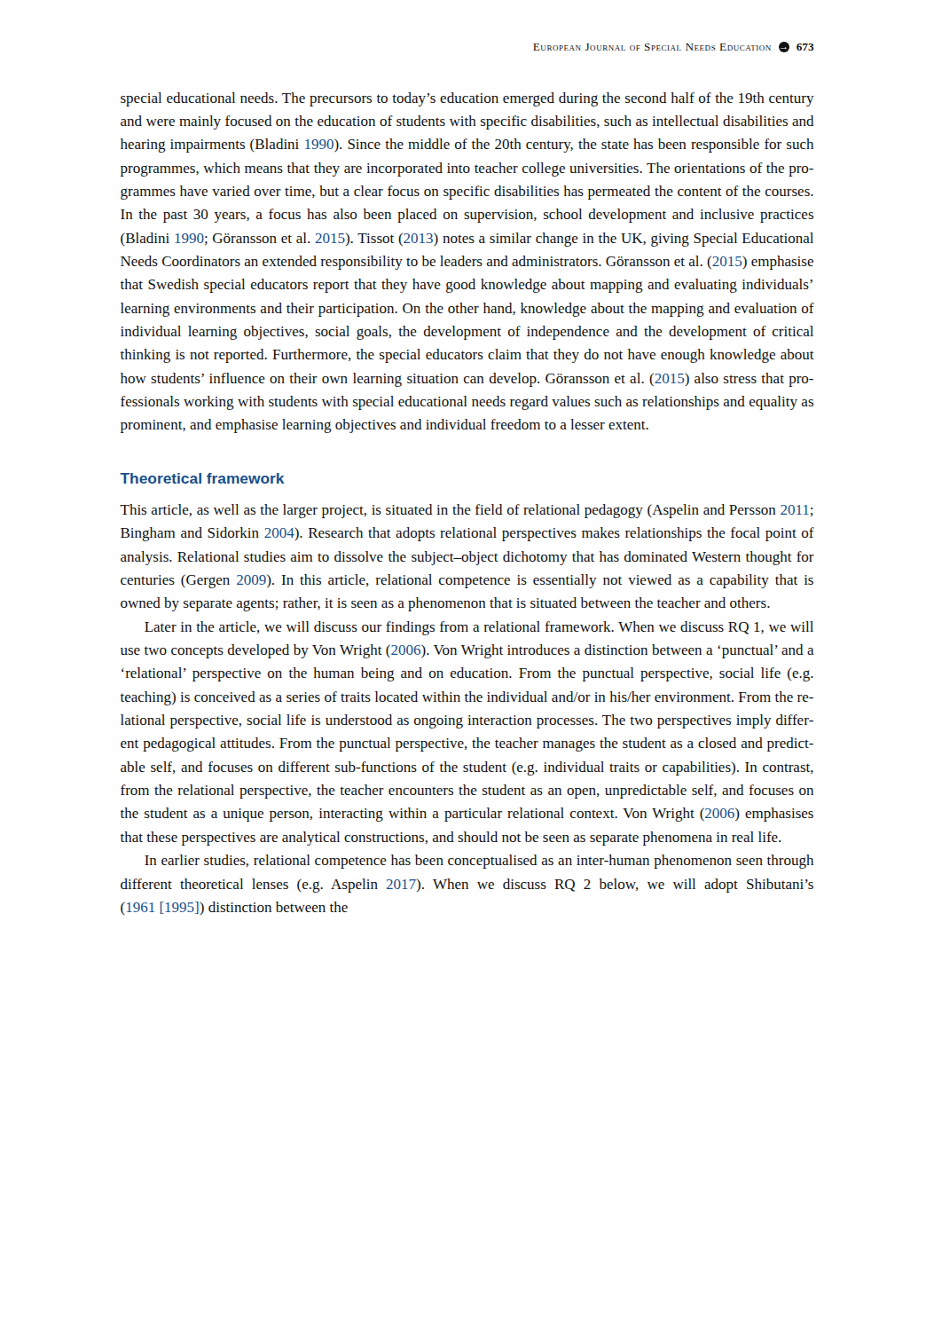European Journal of Special Needs Education → 673
special educational needs. The precursors to today’s education emerged during the second half of the 19th century and were mainly focused on the education of students with specific disabilities, such as intellectual disabilities and hearing impairments (Bladini 1990). Since the middle of the 20th century, the state has been responsible for such programmes, which means that they are incorporated into teacher college universities. The orientations of the programmes have varied over time, but a clear focus on specific disabilities has permeated the content of the courses. In the past 30 years, a focus has also been placed on supervision, school development and inclusive practices (Bladini 1990; Göransson et al. 2015). Tissot (2013) notes a similar change in the UK, giving Special Educational Needs Coordinators an extended responsibility to be leaders and administrators. Göransson et al. (2015) emphasise that Swedish special educators report that they have good knowledge about mapping and evaluating individuals’ learning environments and their participation. On the other hand, knowledge about the mapping and evaluation of individual learning objectives, social goals, the development of independence and the development of critical thinking is not reported. Furthermore, the special educators claim that they do not have enough knowledge about how students’ influence on their own learning situation can develop. Göransson et al. (2015) also stress that professionals working with students with special educational needs regard values such as relationships and equality as prominent, and emphasise learning objectives and individual freedom to a lesser extent.
Theoretical framework
This article, as well as the larger project, is situated in the field of relational pedagogy (Aspelin and Persson 2011; Bingham and Sidorkin 2004). Research that adopts relational perspectives makes relationships the focal point of analysis. Relational studies aim to dissolve the subject–object dichotomy that has dominated Western thought for centuries (Gergen 2009). In this article, relational competence is essentially not viewed as a capability that is owned by separate agents; rather, it is seen as a phenomenon that is situated between the teacher and others.
Later in the article, we will discuss our findings from a relational framework. When we discuss RQ 1, we will use two concepts developed by Von Wright (2006). Von Wright introduces a distinction between a ‘punctual’ and a ‘relational’ perspective on the human being and on education. From the punctual perspective, social life (e.g. teaching) is conceived as a series of traits located within the individual and/or in his/her environment. From the relational perspective, social life is understood as ongoing interaction processes. The two perspectives imply different pedagogical attitudes. From the punctual perspective, the teacher manages the student as a closed and predictable self, and focuses on different sub-functions of the student (e.g. individual traits or capabilities). In contrast, from the relational perspective, the teacher encounters the student as an open, unpredictable self, and focuses on the student as a unique person, interacting within a particular relational context. Von Wright (2006) emphasises that these perspectives are analytical constructions, and should not be seen as separate phenomena in real life.
In earlier studies, relational competence has been conceptualised as an inter-human phenomenon seen through different theoretical lenses (e.g. Aspelin 2017). When we discuss RQ 2 below, we will adopt Shibutani’s (1961 [1995]) distinction between the